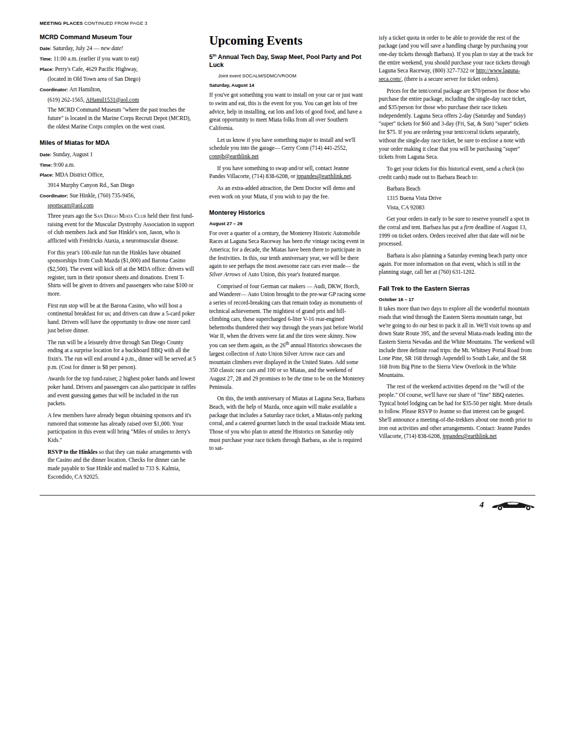MEETING PLACES CONTINUED FROM PAGE 3
MCRD Command Museum Tour
Date: Saturday, July 24 — new date!
Time: 11:00 a.m. (earlier if you want to eat)
Place: Perry's Cafe, 4629 Pacific Highway,
(located in Old Town area of San Diego)
Coordinator: Art Hamilton,
(619) 262-1565, AHamil1531@aol.com
The MCRD Command Museum "where the past touches the future" is located in the Marine Corps Recruit Depot (MCRD), the oldest Marine Corps complex on the west coast.
Miles of Miatas for MDA
Date: Sunday, August 1
Time: 9:00 a.m.
Place: MDA District Office,
3914 Murphy Canyon Rd., San Diego
Coordinator: Sue Hinkle, (760) 735-9456,
sportscarr@aol.com
Three years ago the San Diego Miata Club held their first fund-raising event for the Muscular Dystrophy Association in support of club members Jack and Sue Hinkle's son, Jason, who is afflicted with Freidricks Ataxia, a neuromuscular disease.
For this year's 100-mile fun run the Hinkles have obtained sponsorships from Cush Mazda ($1,000) and Barona Casino ($2,500). The event will kick off at the MDA office: drivers will register, turn in their sponsor sheets and donations. Event T-Shirts will be given to drivers and passengers who raise $100 or more.
First run stop will be at the Barona Casino, who will host a continental breakfast for us; and drivers can draw a 5-card poker hand. Drivers will have the opportunity to draw one more card just before dinner.
The run will be a leisurely drive through San Diego County ending at a surprise location for a buckboard BBQ with all the fixin's. The run will end around 4 p.m., dinner will be served at 5 p.m. (Cost for dinner is $8 per person).
Awards for the top fund-raiser, 2 highest poker hands and lowest poker hand. Drivers and passengers can also participate in raffles and event guessing games that will be included in the run packets.
A few members have already begun obtaining sponsors and it's rumored that someone has already raised over $1,000. Your participation in this event will bring "Miles of smiles to Jerry's Kids."
RSVP to the Hinkles so that they can make arrangements with the Casino and the dinner location. Checks for dinner can be made payable to Sue Hinkle and mailed to 733 S. Kalmia, Escondido, CA 92025.
Upcoming Events
5th Annual Tech Day, Swap Meet, Pool Party and Pot Luck
Joint event SOCALM/SDMC/VROOM
Saturday, August 14
If you've got something you want to install on your car or just want to swim and eat, this is the event for you. You can get lots of free advice, help in installing, eat lots and lots of good food, and have a great opportunity to meet Miata folks from all over Southern California.
Let us know if you have something major to install and we'll schedule you into the garage— Gerry Conn (714) 441-2552, connjb@earthlink.net
If you have something to swap and/or sell, contact Jeanne Pandes Villacorte, (714) 838-6208, or jppandes@earthlink.net.
As an extra-added attraction, the Dent Doctor will demo and even work on your Miata, if you wish to pay the fee.
Monterey Historics
August 27 – 29
For over a quarter of a century, the Monterey Historic Automobile Races at Laguna Seca Raceway has been the vintage racing event in America; for a decade, the Miatas have been there to participate in the festivities. In this, our tenth anniversary year, we will be there again to see perhaps the most awesome race cars ever made— the Silver Arrows of Auto Union, this year's featured marque.
Comprised of four German car makers — Audi, DKW, Horch, and Wanderer— Auto Union brought to the pre-war GP racing scene a series of record-breaking cars that remain today as monuments of technical achievement. The mightiest of grand prix and hill-climbing cars, these supercharged 6-liter V-16 rear-engined behemoths thundered their way through the years just before World War II, when the drivers were fat and the tires were skinny. Now you can see them again, as the 26th annual Historics showcases the largest collection of Auto Union Silver Arrow race cars and mountain climbers ever displayed in the United States. Add some 350 classic race cars and 100 or so Miatas, and the weekend of August 27, 28 and 29 promises to be the time to be on the Monterey Peninsula.
On this, the tenth anniversary of Miatas at Laguna Seca, Barbara Beach, with the help of Mazda, once again will make available a package that includes a Saturday race ticket, a Miatas-only parking corral, and a catered gourmet lunch in the usual trackside Miata tent. Those of you who plan to attend the Historics on Saturday only must purchase your race tickets through Barbara, as she is required to sat-
isfy a ticket quota in order to be able to provide the rest of the package (and you will save a handling charge by purchasing your one-day tickets through Barbara). If you plan to stay at the track for the entire weekend, you should purchase your race tickets through Laguna Seca Raceway, (800) 327-7322 or http://www.laguna-seca.com/, (there is a secure server for ticket orders).
Prices for the tent/corral package are $70/person for those who purchase the entire package, including the single-day race ticket, and $35/person for those who purchase their race tickets independently. Laguna Seca offers 2-day (Saturday and Sunday) "super" tickets for $60 and 3-day (Fri, Sat, & Sun) "super" tickets for $75. If you are ordering your tent/corral tickets separately, without the single-day race ticket, be sure to enclose a note with your order making it clear that you will be purchasing "super" tickets from Laguna Seca.
To get your tickets for this historical event, send a check (no credit cards) made out to Barbara Beach to:
Barbara Beach
1315 Buena Vista Drive
Vista, CA 92083
Get your orders in early to be sure to reserve yourself a spot in the corral and tent. Barbara has put a firm deadline of August 13, 1999 on ticket orders. Orders received after that date will not be processed.
Barbara is also planning a Saturday evening beach party once again. For more information on that event, which is still in the planning stage, call her at (760) 631-1202.
Fall Trek to the Eastern Sierras
October 16 – 17
It takes more than two days to explore all the wonderful mountain roads that wind through the Eastern Sierra mountain range, but we're going to do our best to pack it all in. We'll visit towns up and down State Route 395, and the several Miata-roads leading into the Eastern Sierra Nevadas and the White Mountains. The weekend will include three definite road trips: the Mt. Whitney Portal Road from Lone Pine, SR 168 through Aspendell to South Lake, and the SR 168 from Big Pine to the Sierra View Overlook in the White Mountains.
The rest of the weekend activities depend on the "will of the people." Of course, we'll have our share of "fine" BBQ eateries. Typical hotel lodging can be had for $35-50 per night. More details to follow. Please RSVP to Jeanne so that interest can be gauged. She'll announce a meeting-of-the-trekkers about one month prior to iron out activities and other arrangements. Contact: Jeanne Pandes Villacorte, (714) 838-6208, jppandes@earthlink.net
4